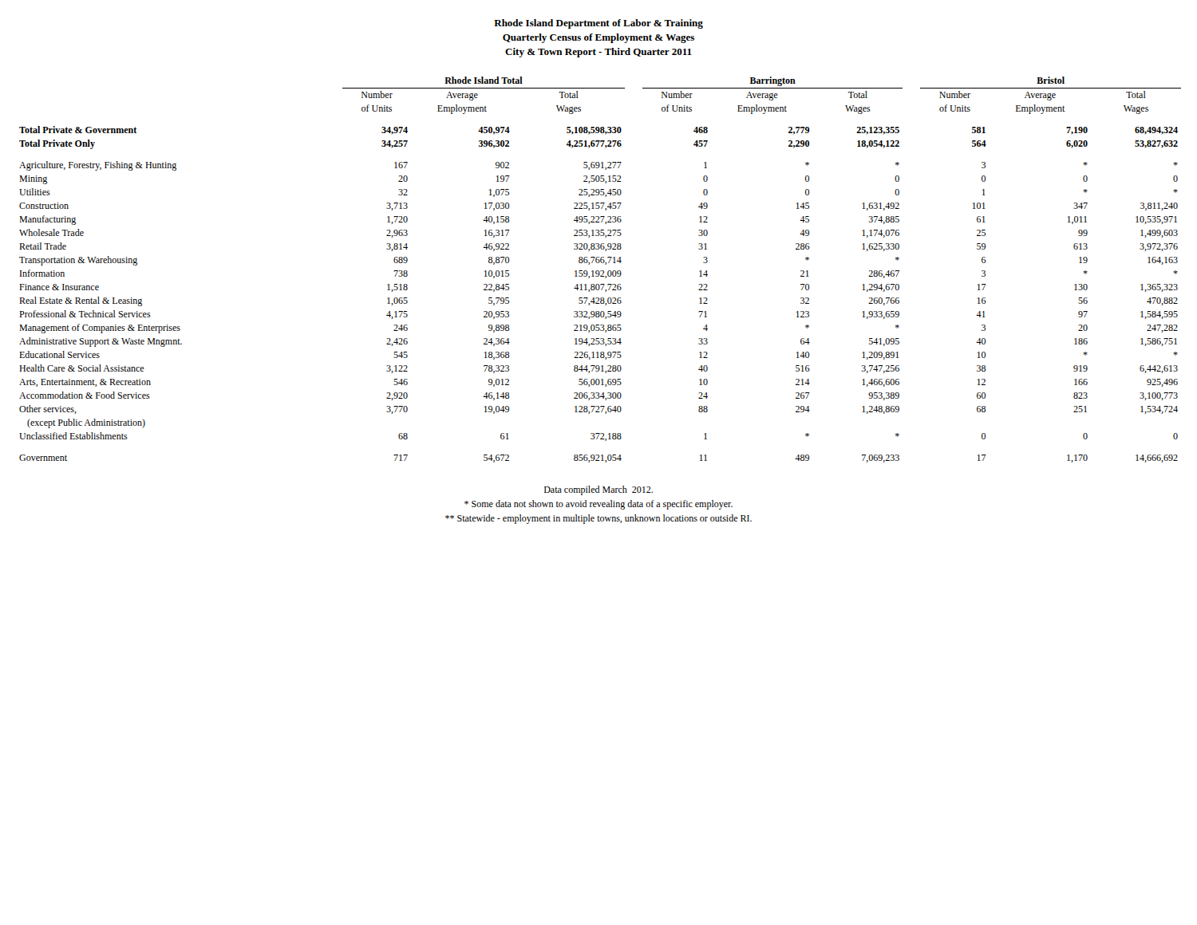Rhode Island Department of Labor & Training
Quarterly Census of Employment & Wages
City & Town Report - Third Quarter 2011
| | | Rhode Island Total | | Barrington | | Bristol |
| --- | --- | --- | --- | --- | --- | --- |
| | | Number | Average | Total | | Number | Average | Total | | Number | Average | Total |
| | | of Units | Employment | Wages | | of Units | Employment | Wages | | of Units | Employment | Wages |
| Total Private & Government | | 34,974 | 450,974 | 5,108,598,330 | | 468 | 2,779 | 25,123,355 | | 581 | 7,190 | 68,494,324 |
| Total Private Only | | 34,257 | 396,302 | 4,251,677,276 | | 457 | 2,290 | 18,054,122 | | 564 | 6,020 | 53,827,632 |
| Agriculture, Forestry, Fishing & Hunting | | 167 | 902 | 5,691,277 | | 1 | * | * | | 3 | * | * |
| Mining | | 20 | 197 | 2,505,152 | | 0 | 0 | 0 | | 0 | 0 | 0 |
| Utilities | | 32 | 1,075 | 25,295,450 | | 0 | 0 | 0 | | 1 | * | * |
| Construction | | 3,713 | 17,030 | 225,157,457 | | 49 | 145 | 1,631,492 | | 101 | 347 | 3,811,240 |
| Manufacturing | | 1,720 | 40,158 | 495,227,236 | | 12 | 45 | 374,885 | | 61 | 1,011 | 10,535,971 |
| Wholesale Trade | | 2,963 | 16,317 | 253,135,275 | | 30 | 49 | 1,174,076 | | 25 | 99 | 1,499,603 |
| Retail Trade | | 3,814 | 46,922 | 320,836,928 | | 31 | 286 | 1,625,330 | | 59 | 613 | 3,972,376 |
| Transportation & Warehousing | | 689 | 8,870 | 86,766,714 | | 3 | * | * | | 6 | 19 | 164,163 |
| Information | | 738 | 10,015 | 159,192,009 | | 14 | 21 | 286,467 | | 3 | * | * |
| Finance & Insurance | | 1,518 | 22,845 | 411,807,726 | | 22 | 70 | 1,294,670 | | 17 | 130 | 1,365,323 |
| Real Estate & Rental & Leasing | | 1,065 | 5,795 | 57,428,026 | | 12 | 32 | 260,766 | | 16 | 56 | 470,882 |
| Professional & Technical Services | | 4,175 | 20,953 | 332,980,549 | | 71 | 123 | 1,933,659 | | 41 | 97 | 1,584,595 |
| Management of Companies & Enterprises | | 246 | 9,898 | 219,053,865 | | 4 | * | * | | 3 | 20 | 247,282 |
| Administrative Support & Waste Mngmnt. | | 2,426 | 24,364 | 194,253,534 | | 33 | 64 | 541,095 | | 40 | 186 | 1,586,751 |
| Educational Services | | 545 | 18,368 | 226,118,975 | | 12 | 140 | 1,209,891 | | 10 | * | * |
| Health Care & Social Assistance | | 3,122 | 78,323 | 844,791,280 | | 40 | 516 | 3,747,256 | | 38 | 919 | 6,442,613 |
| Arts, Entertainment, & Recreation | | 546 | 9,012 | 56,001,695 | | 10 | 214 | 1,466,606 | | 12 | 166 | 925,496 |
| Accommodation & Food Services | | 2,920 | 46,148 | 206,334,300 | | 24 | 267 | 953,389 | | 60 | 823 | 3,100,773 |
| Other services, | | 3,770 | 19,049 | 128,727,640 | | 88 | 294 | 1,248,869 | | 68 | 251 | 1,534,724 |
| (except Public Administration) | | | | | | | | | | | | |
| Unclassified Establishments | | 68 | 61 | 372,188 | | 1 | * | * | | 0 | 0 | 0 |
| Government | | 717 | 54,672 | 856,921,054 | | 11 | 489 | 7,069,233 | | 17 | 1,170 | 14,666,692 |
Data compiled March 2012.
* Some data not shown to avoid revealing data of a specific employer.
** Statewide - employment in multiple towns, unknown locations or outside RI.